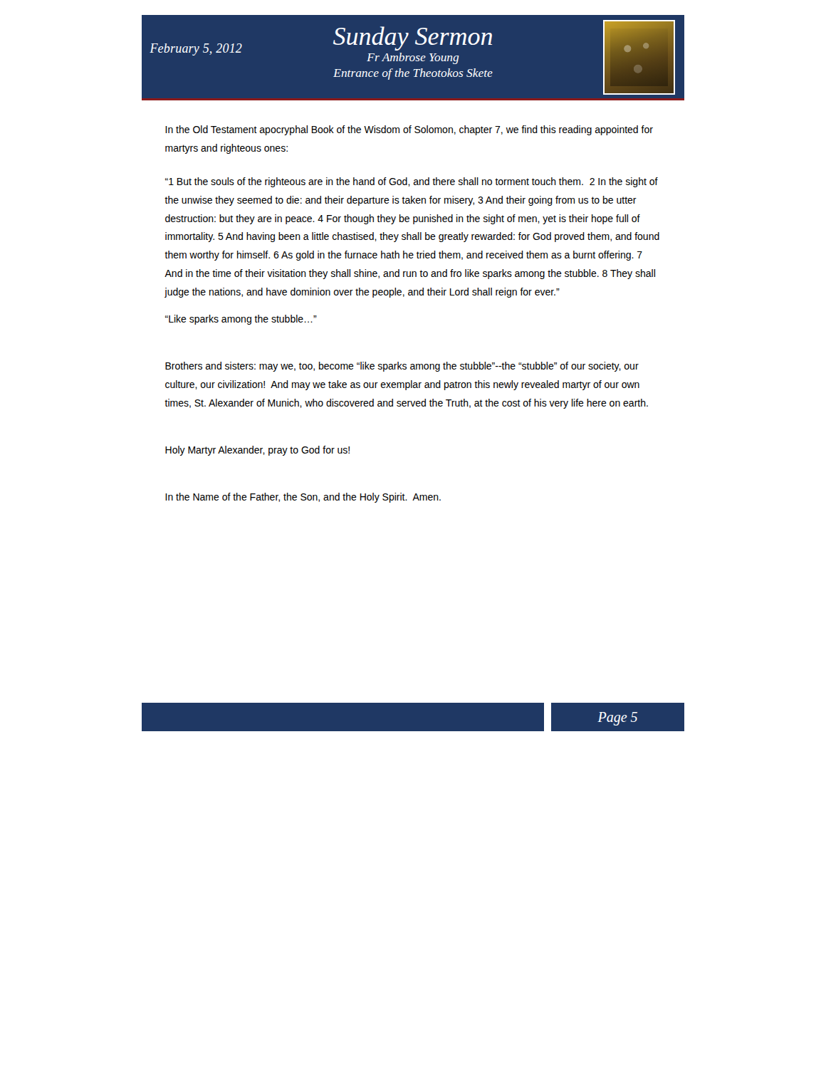February 5, 2012
Sunday Sermon
Fr Ambrose Young
Entrance of the Theotokos Skete
In the Old Testament apocryphal Book of the Wisdom of Solomon, chapter 7, we find this reading appointed for martyrs and righteous ones:
“1 But the souls of the righteous are in the hand of God, and there shall no torment touch them. 2 In the sight of the unwise they seemed to die: and their departure is taken for misery, 3 And their going from us to be utter destruction: but they are in peace. 4 For though they be punished in the sight of men, yet is their hope full of immortality. 5 And having been a little chastised, they shall be greatly rewarded: for God proved them, and found them worthy for himself. 6 As gold in the furnace hath he tried them, and received them as a burnt offering. 7 And in the time of their visitation they shall shine, and run to and fro like sparks among the stubble. 8 They shall judge the nations, and have dominion over the people, and their Lord shall reign for ever.”
“Like sparks among the stubble…”
Brothers and sisters: may we, too, become “like sparks among the stubble”--the “stubble” of our society, our culture, our civilization! And may we take as our exemplar and patron this newly revealed martyr of our own times, St. Alexander of Munich, who discovered and served the Truth, at the cost of his very life here on earth.
Holy Martyr Alexander, pray to God for us!
In the Name of the Father, the Son, and the Holy Spirit. Amen.
Page 5